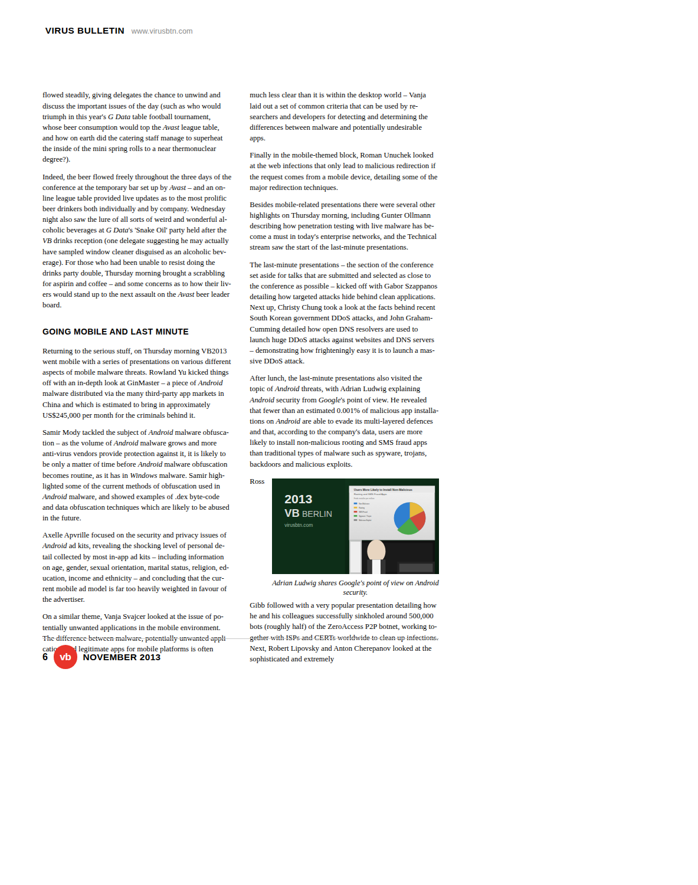VIRUS BULLETIN www.virusbtn.com
flowed steadily, giving delegates the chance to unwind and discuss the important issues of the day (such as who would triumph in this year's G Data table football tournament, whose beer consumption would top the Avast league table, and how on earth did the catering staff manage to superheat the inside of the mini spring rolls to a near thermonuclear degree?).
Indeed, the beer flowed freely throughout the three days of the conference at the temporary bar set up by Avast – and an online league table provided live updates as to the most prolific beer drinkers both individually and by company. Wednesday night also saw the lure of all sorts of weird and wonderful alcoholic beverages at G Data's 'Snake Oil' party held after the VB drinks reception (one delegate suggesting he may actually have sampled window cleaner disguised as an alcoholic beverage). For those who had been unable to resist doing the drinks party double, Thursday morning brought a scrabbling for aspirin and coffee – and some concerns as to how their livers would stand up to the next assault on the Avast beer leader board.
GOING MOBILE AND LAST MINUTE
Returning to the serious stuff, on Thursday morning VB2013 went mobile with a series of presentations on various different aspects of mobile malware threats. Rowland Yu kicked things off with an in-depth look at GinMaster – a piece of Android malware distributed via the many third-party app markets in China and which is estimated to bring in approximately US$245,000 per month for the criminals behind it.
Samir Mody tackled the subject of Android malware obfuscation – as the volume of Android malware grows and more anti-virus vendors provide protection against it, it is likely to be only a matter of time before Android malware obfuscation becomes routine, as it has in Windows malware. Samir highlighted some of the current methods of obfuscation used in Android malware, and showed examples of .dex byte-code and data obfuscation techniques which are likely to be abused in the future.
Axelle Apvrille focused on the security and privacy issues of Android ad kits, revealing the shocking level of personal detail collected by most in-app ad kits – including information on age, gender, sexual orientation, marital status, religion, education, income and ethnicity – and concluding that the current mobile ad model is far too heavily weighted in favour of the advertiser.
On a similar theme, Vanja Svajcer looked at the issue of potentially unwanted applications in the mobile environment. The difference between malware, potentially unwanted applications and legitimate apps for mobile platforms is often much less clear than it is within the desktop world – Vanja laid out a set of common criteria that can be used by researchers and developers for detecting and determining the differences between malware and potentially undesirable apps.
Finally in the mobile-themed block, Roman Unuchek looked at the web infections that only lead to malicious redirection if the request comes from a mobile device, detailing some of the major redirection techniques.
Besides mobile-related presentations there were several other highlights on Thursday morning, including Gunter Ollmann describing how penetration testing with live malware has become a must in today's enterprise networks, and the Technical stream saw the start of the last-minute presentations.
The last-minute presentations – the section of the conference set aside for talks that are submitted and selected as close to the conference as possible – kicked off with Gabor Szappanos detailing how targeted attacks hide behind clean applications. Next up, Christy Chung took a look at the facts behind recent South Korean government DDoS attacks, and John Graham-Cumming detailed how open DNS resolvers are used to launch huge DDoS attacks against websites and DNS servers – demonstrating how frighteningly easy it is to launch a massive DDoS attack.
After lunch, the last-minute presentations also visited the topic of Android threats, with Adrian Ludwig explaining Android security from Google's point of view. He revealed that fewer than an estimated 0.001% of malicious app installations on Android are able to evade its multi-layered defences and that, according to the company's data, users are more likely to install non-malicious rooting and SMS fraud apps than traditional types of malware such as spyware, trojans, backdoors and malicious exploits.
Adrian Ludwig shares Google's point of view on Android security.
Ross Gibb followed with a very popular presentation detailing how he and his colleagues successfully sinkholed around 500,000 bots (roughly half) of the ZeroAccess P2P botnet, working together with ISPs and CERTs worldwide to clean up infections. Next, Robert Lipovsky and Anton Cherepanov looked at the sophisticated and extremely
6 vb NOVEMBER 2013